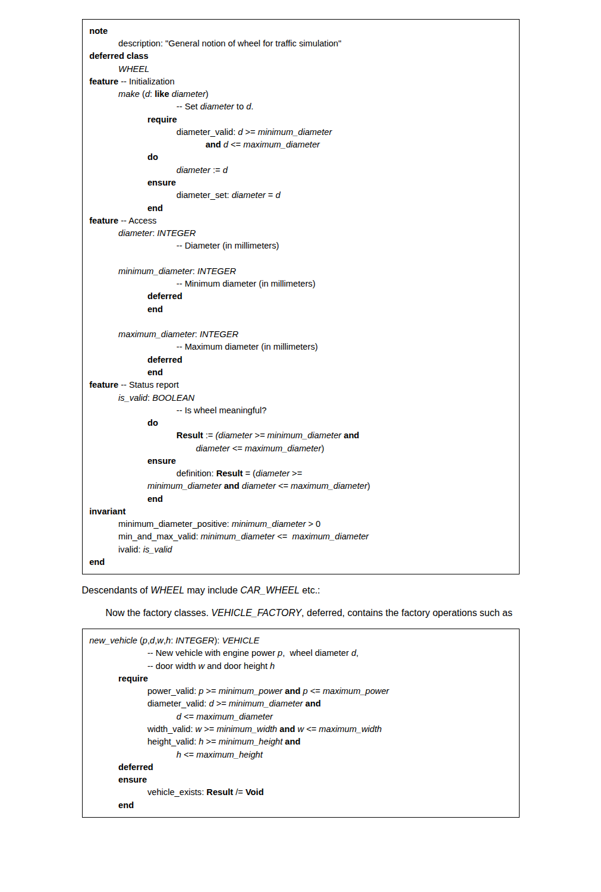note
description: "General notion of wheel for traffic simulation"
deferred class
WHEEL
feature -- Initialization
make (d: like diameter)
-- Set diameter to d.
require
diameter_valid: d >= minimum_diameter
and d <= maximum_diameter
do
diameter := d
ensure
diameter_set: diameter = d
end
feature -- Access
diameter: INTEGER
-- Diameter (in millimeters)
minimum_diameter: INTEGER
-- Minimum diameter (in millimeters)
deferred
end
maximum_diameter: INTEGER
-- Maximum diameter (in millimeters)
deferred
end
feature -- Status report
is_valid: BOOLEAN
-- Is wheel meaningful?
do
Result := (diameter >= minimum_diameter and
diameter <= maximum_diameter)
ensure
definition: Result = (diameter >=
minimum_diameter and diameter <= maximum_diameter)
end
invariant
minimum_diameter_positive: minimum_diameter > 0
min_and_max_valid: minimum_diameter <= maximum_diameter
ivalid: is_valid
end
Descendants of WHEEL may include CAR_WHEEL etc.:
Now the factory classes. VEHICLE_FACTORY, deferred, contains the factory operations such as
new_vehicle (p,d,w,h: INTEGER): VEHICLE
-- New vehicle with engine power p, wheel diameter d,
-- door width w and door height h
require
power_valid: p >= minimum_power and p <= maximum_power
diameter_valid: d >= minimum_diameter and
d <= maximum_diameter
width_valid: w >= minimum_width and w <= maximum_width
height_valid: h >= minimum_height and
h <= maximum_height
deferred
ensure
vehicle_exists: Result /= Void
end